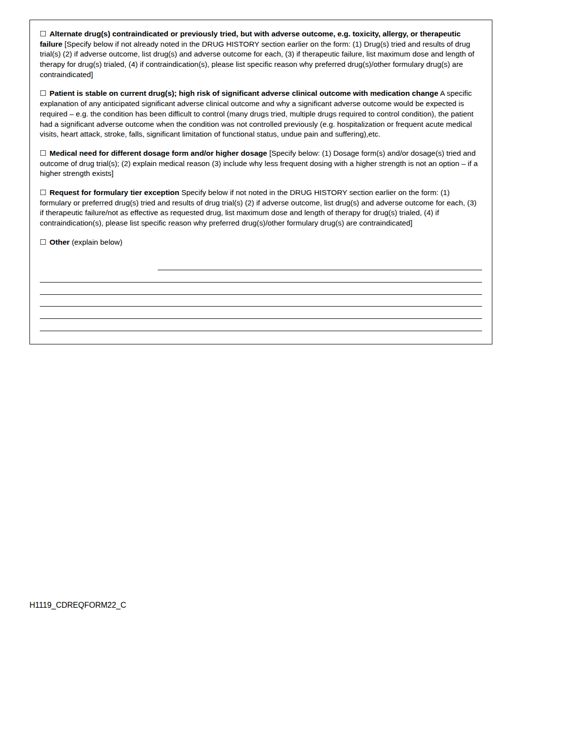☐Alternate drug(s) contraindicated or previously tried, but with adverse outcome, e.g. toxicity, allergy, or therapeutic failure [Specify below if not already noted in the DRUG HISTORY section earlier on the form: (1) Drug(s) tried and results of drug trial(s) (2) if adverse outcome, list drug(s) and adverse outcome for each, (3) if therapeutic failure, list maximum dose and length of therapy for drug(s) trialed, (4) if contraindication(s), please list specific reason why preferred drug(s)/other formulary drug(s) are contraindicated]
☐Patient is stable on current drug(s); high risk of significant adverse clinical outcome with medication change A specific explanation of any anticipated significant adverse clinical outcome and why a significant adverse outcome would be expected is required – e.g. the condition has been difficult to control (many drugs tried, multiple drugs required to control condition), the patient had a significant adverse outcome when the condition was not controlled previously (e.g. hospitalization or frequent acute medical visits, heart attack, stroke, falls, significant limitation of functional status, undue pain and suffering),etc.
☐Medical need for different dosage form and/or higher dosage [Specify below: (1) Dosage form(s) and/or dosage(s) tried and outcome of drug trial(s); (2) explain medical reason (3) include why less frequent dosing with a higher strength is not an option – if a higher strength exists]
☐Request for formulary tier exception Specify below if not noted in the DRUG HISTORY section earlier on the form: (1) formulary or preferred drug(s) tried and results of drug trial(s) (2) if adverse outcome, list drug(s) and adverse outcome for each, (3) if therapeutic failure/not as effective as requested drug, list maximum dose and length of therapy for drug(s) trialed, (4) if contraindication(s), please list specific reason why preferred drug(s)/other formulary drug(s) are contraindicated]
☐Other (explain below)
H1119_CDREQFORM22_C